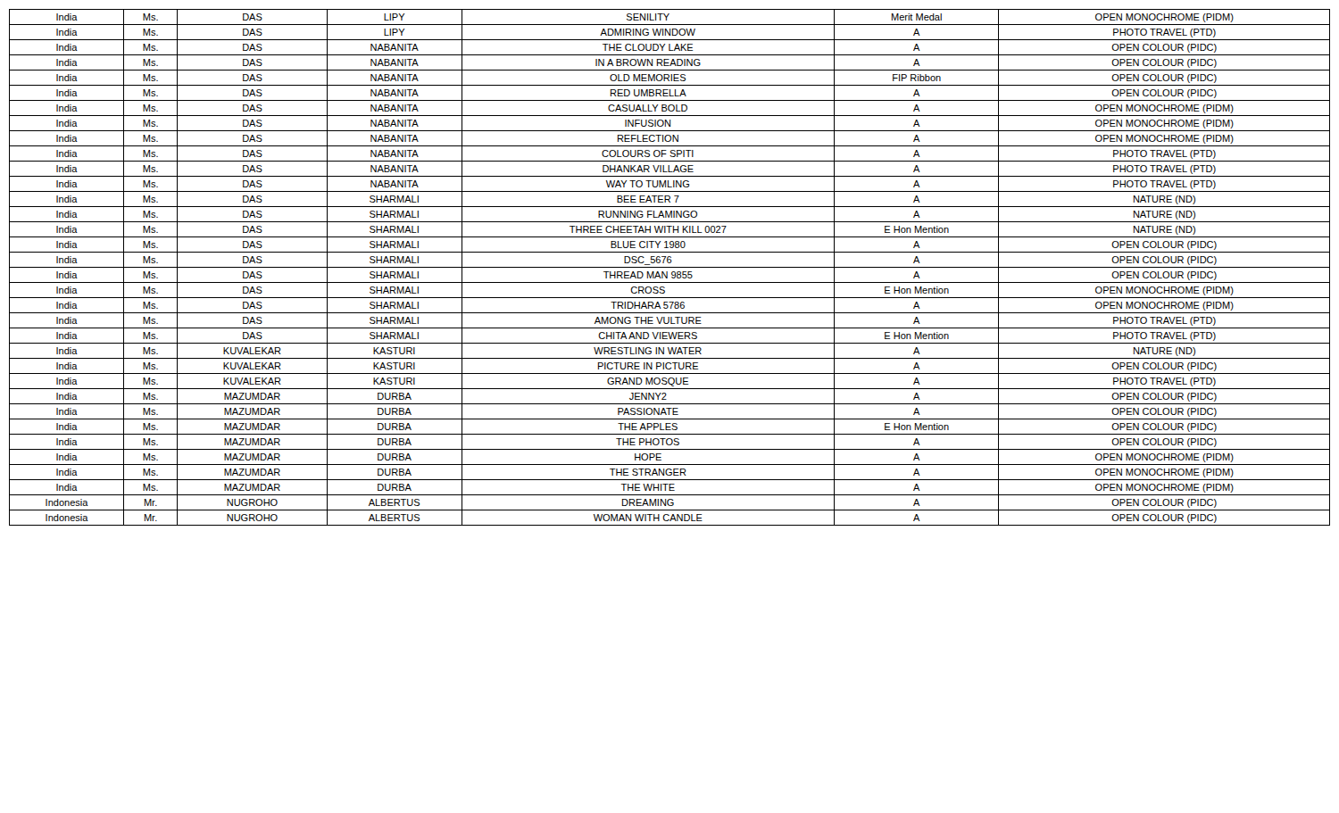| India | Ms. | DAS | LIPY | SENILITY | Merit Medal | OPEN MONOCHROME (PIDM) |
| India | Ms. | DAS | LIPY | ADMIRING WINDOW | A | PHOTO TRAVEL (PTD) |
| India | Ms. | DAS | NABANITA | THE CLOUDY LAKE | A | OPEN COLOUR (PIDC) |
| India | Ms. | DAS | NABANITA | IN A BROWN READING | A | OPEN COLOUR (PIDC) |
| India | Ms. | DAS | NABANITA | OLD MEMORIES | FIP Ribbon | OPEN COLOUR (PIDC) |
| India | Ms. | DAS | NABANITA | RED UMBRELLA | A | OPEN COLOUR (PIDC) |
| India | Ms. | DAS | NABANITA | CASUALLY BOLD | A | OPEN MONOCHROME (PIDM) |
| India | Ms. | DAS | NABANITA | INFUSION | A | OPEN MONOCHROME (PIDM) |
| India | Ms. | DAS | NABANITA | REFLECTION | A | OPEN MONOCHROME (PIDM) |
| India | Ms. | DAS | NABANITA | COLOURS OF SPITI | A | PHOTO TRAVEL (PTD) |
| India | Ms. | DAS | NABANITA | DHANKAR VILLAGE | A | PHOTO TRAVEL (PTD) |
| India | Ms. | DAS | NABANITA | WAY TO TUMLING | A | PHOTO TRAVEL (PTD) |
| India | Ms. | DAS | SHARMALI | BEE EATER 7 | A | NATURE (ND) |
| India | Ms. | DAS | SHARMALI | RUNNING FLAMINGO | A | NATURE (ND) |
| India | Ms. | DAS | SHARMALI | THREE CHEETAH WITH KILL 0027 | E Hon Mention | NATURE (ND) |
| India | Ms. | DAS | SHARMALI | BLUE CITY 1980 | A | OPEN COLOUR (PIDC) |
| India | Ms. | DAS | SHARMALI | DSC_5676 | A | OPEN COLOUR (PIDC) |
| India | Ms. | DAS | SHARMALI | THREAD MAN 9855 | A | OPEN COLOUR (PIDC) |
| India | Ms. | DAS | SHARMALI | CROSS | E Hon Mention | OPEN MONOCHROME (PIDM) |
| India | Ms. | DAS | SHARMALI | TRIDHARA 5786 | A | OPEN MONOCHROME (PIDM) |
| India | Ms. | DAS | SHARMALI | AMONG THE VULTURE | A | PHOTO TRAVEL (PTD) |
| India | Ms. | DAS | SHARMALI | CHITA AND VIEWERS | E Hon Mention | PHOTO TRAVEL (PTD) |
| India | Ms. | KUVALEKAR | KASTURI | WRESTLING IN WATER | A | NATURE (ND) |
| India | Ms. | KUVALEKAR | KASTURI | PICTURE IN PICTURE | A | OPEN COLOUR (PIDC) |
| India | Ms. | KUVALEKAR | KASTURI | GRAND MOSQUE | A | PHOTO TRAVEL (PTD) |
| India | Ms. | MAZUMDAR | DURBA | JENNY2 | A | OPEN COLOUR (PIDC) |
| India | Ms. | MAZUMDAR | DURBA | PASSIONATE | A | OPEN COLOUR (PIDC) |
| India | Ms. | MAZUMDAR | DURBA | THE APPLES | E Hon Mention | OPEN COLOUR (PIDC) |
| India | Ms. | MAZUMDAR | DURBA | THE PHOTOS | A | OPEN COLOUR (PIDC) |
| India | Ms. | MAZUMDAR | DURBA | HOPE | A | OPEN MONOCHROME (PIDM) |
| India | Ms. | MAZUMDAR | DURBA | THE STRANGER | A | OPEN MONOCHROME (PIDM) |
| India | Ms. | MAZUMDAR | DURBA | THE WHITE | A | OPEN MONOCHROME (PIDM) |
| Indonesia | Mr. | NUGROHO | ALBERTUS | DREAMING | A | OPEN COLOUR (PIDC) |
| Indonesia | Mr. | NUGROHO | ALBERTUS | WOMAN WITH CANDLE | A | OPEN COLOUR (PIDC) |